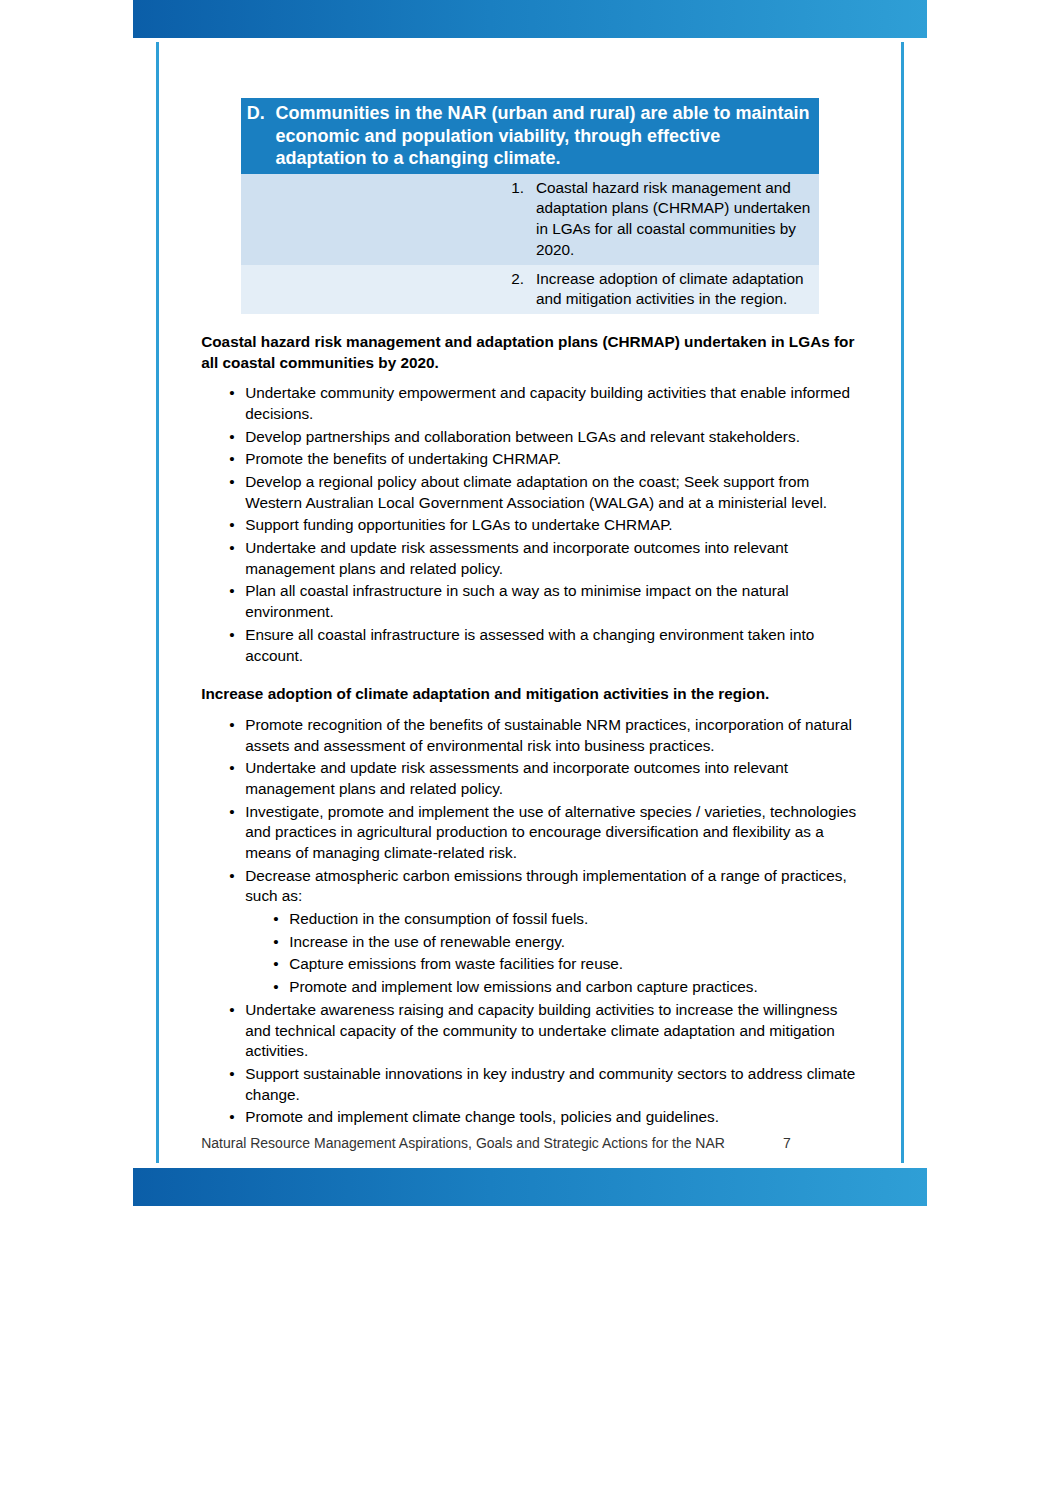| D. Communities in the NAR (urban and rural) are able to maintain economic and population viability, through effective adaptation to a changing climate. |
| 1. | Coastal hazard risk management and adaptation plans (CHRMAP) undertaken in LGAs for all coastal communities by 2020. |
| 2. | Increase adoption of climate adaptation and mitigation activities in the region. |
Coastal hazard risk management and adaptation plans (CHRMAP) undertaken in LGAs for all coastal communities by 2020.
Undertake community empowerment and capacity building activities that enable informed decisions.
Develop partnerships and collaboration between LGAs and relevant stakeholders.
Promote the benefits of undertaking CHRMAP.
Develop a regional policy about climate adaptation on the coast; Seek support from Western Australian Local Government Association (WALGA) and at a ministerial level.
Support funding opportunities for LGAs to undertake CHRMAP.
Undertake and update risk assessments and incorporate outcomes into relevant management plans and related policy.
Plan all coastal infrastructure in such a way as to minimise impact on the natural environment.
Ensure all coastal infrastructure is assessed with a changing environment taken into account.
Increase adoption of climate adaptation and mitigation activities in the region.
Promote recognition of the benefits of sustainable NRM practices, incorporation of natural assets and assessment of environmental risk into business practices.
Undertake and update risk assessments and incorporate outcomes into relevant management plans and related policy.
Investigate, promote and implement the use of alternative species / varieties, technologies and practices in agricultural production to encourage diversification and flexibility as a means of managing climate-related risk.
Decrease atmospheric carbon emissions through implementation of a range of practices, such as:
Reduction in the consumption of fossil fuels.
Increase in the use of renewable energy.
Capture emissions from waste facilities for reuse.
Promote and implement low emissions and carbon capture practices.
Undertake awareness raising and capacity building activities to increase the willingness and technical capacity of the community to undertake climate adaptation and mitigation activities.
Support sustainable innovations in key industry and community sectors to address climate change.
Promote and implement climate change tools, policies and guidelines.
Natural Resource Management Aspirations, Goals and Strategic Actions for the NAR 7